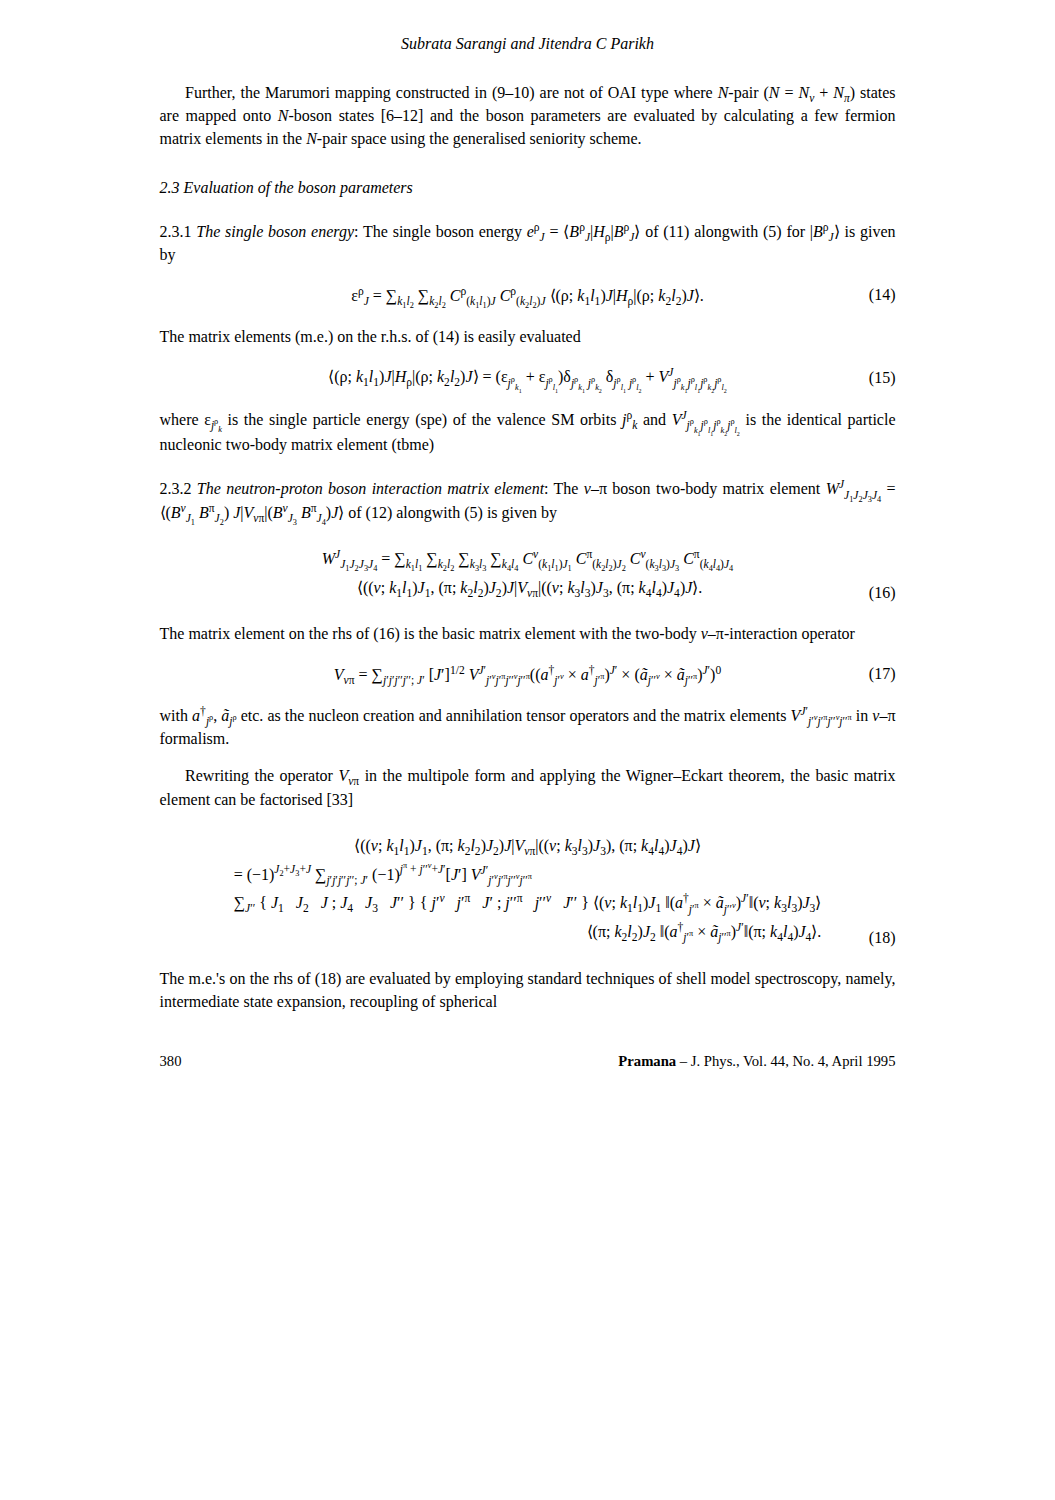Subrata Sarangi and Jitendra C Parikh
Further, the Marumori mapping constructed in (9–10) are not of OAI type where N-pair (N = Nv + Nπ) states are mapped onto N-boson states [6–12] and the boson parameters are evaluated by calculating a few fermion matrix elements in the N-pair space using the generalised seniority scheme.
2.3 Evaluation of the boson parameters
2.3.1 The single boson energy: The single boson energy eρJ = ⟨BρJ|Hρ|BρJ⟩ of (11) alongwith (5) for |BρJ⟩ is given by
ερJ = ∑k1l2 ∑k2l2 Cρ(k1l1)J Cρ(k2l2)J ⟨(ρ; k1l1)J|Hρ|(ρ; k2l2)J⟩. (14)
The matrix elements (m.e.) on the r.h.s. of (14) is easily evaluated
⟨(ρ; k1l1)J|Hρ|(ρ; k2l2)J⟩ = (εjρk1 + εjρl1)δjρk1 jρk2 δjρl1 jρl2 + VJjρk1jρl1jρk2jρl2 (15)
where εjρk is the single particle energy (spe) of the valence SM orbits jρk and VJjρk1jρl1jρk2jρl2 is the identical particle nucleonic two-body matrix element (tbme)
2.3.2 The neutron-proton boson interaction matrix element: The v–π boson two-body matrix element WJJ1J2J3J4 = ⟨(BvJ1 BπJ2) J|Vvπ|(BvJ3 BπJ4)J⟩ of (12) alongwith (5) is given by
WJJ1J2J3J4 = ∑k1l1 ∑k2l2 ∑k3l3 ∑k4l4 Cv(k1l1)J1 Cπ(k2l2)J2 Cv(k3l3)J3 Cπ(k4l4)J4 ⟨((v; k1l1)J1, (π; k2l2)J2)J|Vvπ|((v; k3l3)J3, (π; k4l4)J4)J⟩. (16)
The matrix element on the rhs of (16) is the basic matrix element with the two-body v–π-interaction operator
Vvπ = ∑j′j′j′′j′′; J′ [J′]1/2 VJ′j′vj′πj′′vj′′π((a†j′v × a†j′π)J′ × (ãj′′v × ãj′′π)J′)0 (17)
with a†jρ, ãjρ etc. as the nucleon creation and annihilation tensor operators and the matrix elements VJ′j′vj′πj′′vj′′π in v–π formalism.
Rewriting the operator Vvπ in the multipole form and applying the Wigner–Eckart theorem, the basic matrix element can be factorised [33]
⟨((v; k1l1)J1, (π; k2l2)J2)J|Vvπ|((v; k3l3)J3), (π; k4l4)J4)J⟩ = (−1)J2+J3+J ∑j′j′j′′j′′; J′ (−1)jπ + j′′v+J′[J′] VJ′j′vj′πj′′vj′′π ∑J′′ { J1 J2 J ; J4 J3 J′′ } { j′v j′π J′ ; j′′π j′′v J′′ } ⟨(v; k1l1)J1 ‖(a†j′π × ãj′′v)J′‖(v; k3l3)J3⟩ ⟨(π; k2l2)J2 ‖(a†j′π × ãj′′π)J′‖(π; k4l4)J4⟩. (18)
The m.e.'s on the rhs of (18) are evaluated by employing standard techniques of shell model spectroscopy, namely, intermediate state expansion, recoupling of spherical
380 Pramana – J. Phys., Vol. 44, No. 4, April 1995